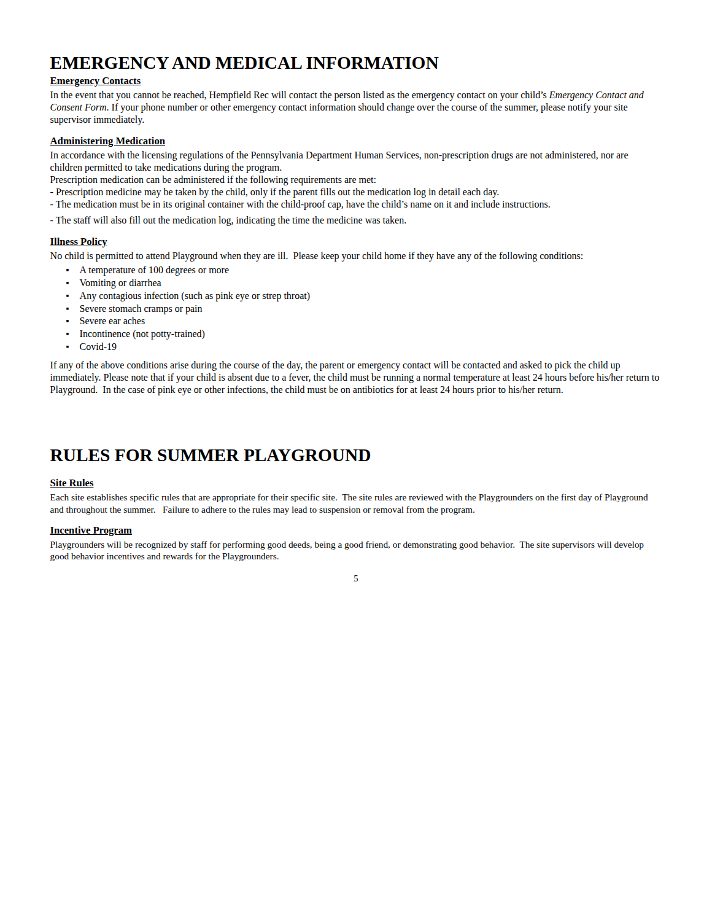EMERGENCY AND MEDICAL INFORMATION
Emergency Contacts
In the event that you cannot be reached, Hempfield Rec will contact the person listed as the emergency contact on your child’s Emergency Contact and Consent Form. If your phone number or other emergency contact information should change over the course of the summer, please notify your site supervisor immediately.
Administering Medication
In accordance with the licensing regulations of the Pennsylvania Department Human Services, non-prescription drugs are not administered, nor are children permitted to take medications during the program.
Prescription medication can be administered if the following requirements are met:
- Prescription medicine may be taken by the child, only if the parent fills out the medication log in detail each day.
- The medication must be in its original container with the child-proof cap, have the child’s name on it and include instructions.
- The staff will also fill out the medication log, indicating the time the medicine was taken.
Illness Policy
No child is permitted to attend Playground when they are ill. Please keep your child home if they have any of the following conditions:
A temperature of 100 degrees or more
Vomiting or diarrhea
Any contagious infection (such as pink eye or strep throat)
Severe stomach cramps or pain
Severe ear aches
Incontinence (not potty-trained)
Covid-19
If any of the above conditions arise during the course of the day, the parent or emergency contact will be contacted and asked to pick the child up immediately. Please note that if your child is absent due to a fever, the child must be running a normal temperature at least 24 hours before his/her return to Playground. In the case of pink eye or other infections, the child must be on antibiotics for at least 24 hours prior to his/her return.
RULES FOR SUMMER PLAYGROUND
Site Rules
Each site establishes specific rules that are appropriate for their specific site. The site rules are reviewed with the Playgrounders on the first day of Playground and throughout the summer. Failure to adhere to the rules may lead to suspension or removal from the program.
Incentive Program
Playgrounders will be recognized by staff for performing good deeds, being a good friend, or demonstrating good behavior. The site supervisors will develop good behavior incentives and rewards for the Playgrounders.
5